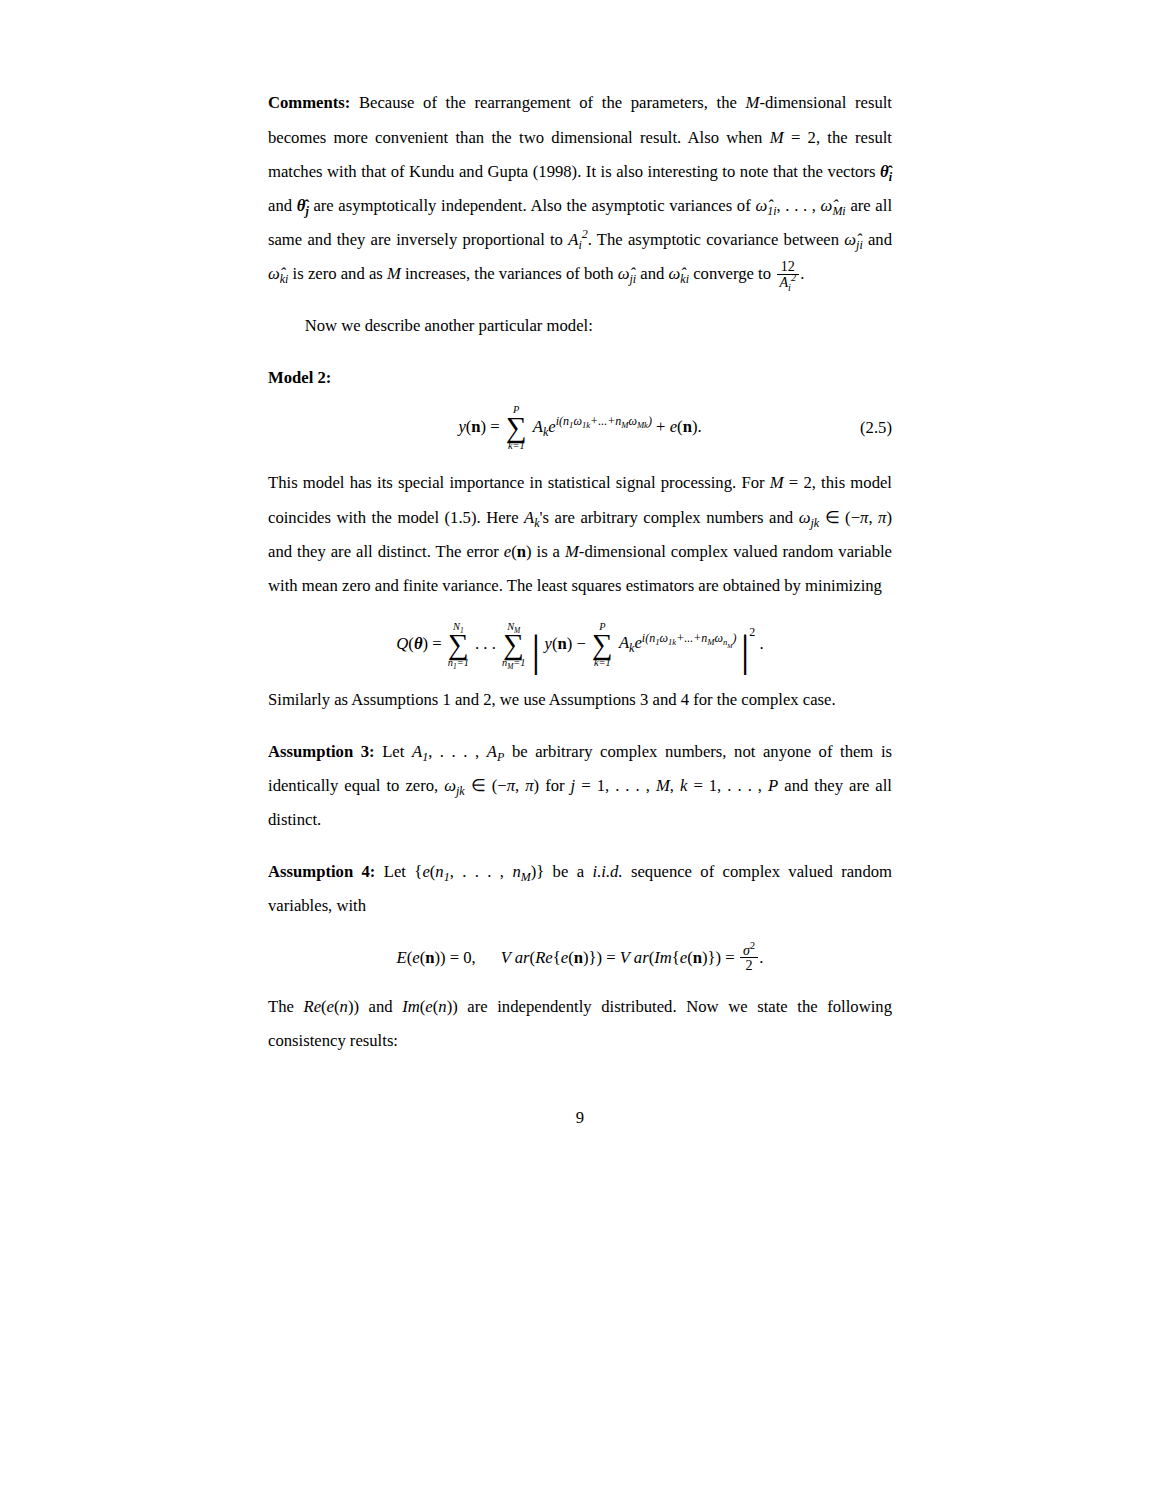Comments: Because of the rearrangement of the parameters, the M-dimensional result becomes more convenient than the two dimensional result. Also when M = 2, the result matches with that of Kundu and Gupta (1998). It is also interesting to note that the vectors θ̂i and θ̂j are asymptotically independent. Also the asymptotic variances of ω̂1i, . . . , ω̂Mi are all same and they are inversely proportional to Ai2. The asymptotic covariance between ω̂ji and ω̂ki is zero and as M increases, the variances of both ω̂ji and ω̂ki converge to 12 Ai2.
Now we describe another particular model:
Model 2:
y(n) = P∑k=1 Akei(n1ω1k+...+nMωMk) + e(n). (2.5)
This model has its special importance in statistical signal processing. For M = 2, this model coincides with the model (1.5). Here Ak's are arbitrary complex numbers and ωjk ∈ (−π, π) and they are all distinct. The error e(n) is a M-dimensional complex valued random variable with mean zero and finite variance. The least squares estimators are obtained by minimizing
Q(θ) = N1∑n1=1 . . . NM∑nM=1 | y(n) − P∑k=1 Akei(n1ω1k+...+nMωnM) |2 .
Similarly as Assumptions 1 and 2, we use Assumptions 3 and 4 for the complex case.
Assumption 3: Let A1, . . . , AP be arbitrary complex numbers, not anyone of them is identically equal to zero, ωjk ∈ (−π, π) for j = 1, . . . , M, k = 1, . . . , P and they are all distinct.
Assumption 4: Let {e(n1, . . . , nM)} be a i.i.d. sequence of complex valued random variables, with
E(e(n)) = 0, V ar(Re{e(n)}) = V ar(Im{e(n)}) = σ22.
The Re(e(n)) and Im(e(n)) are independently distributed. Now we state the following consistency results:
9